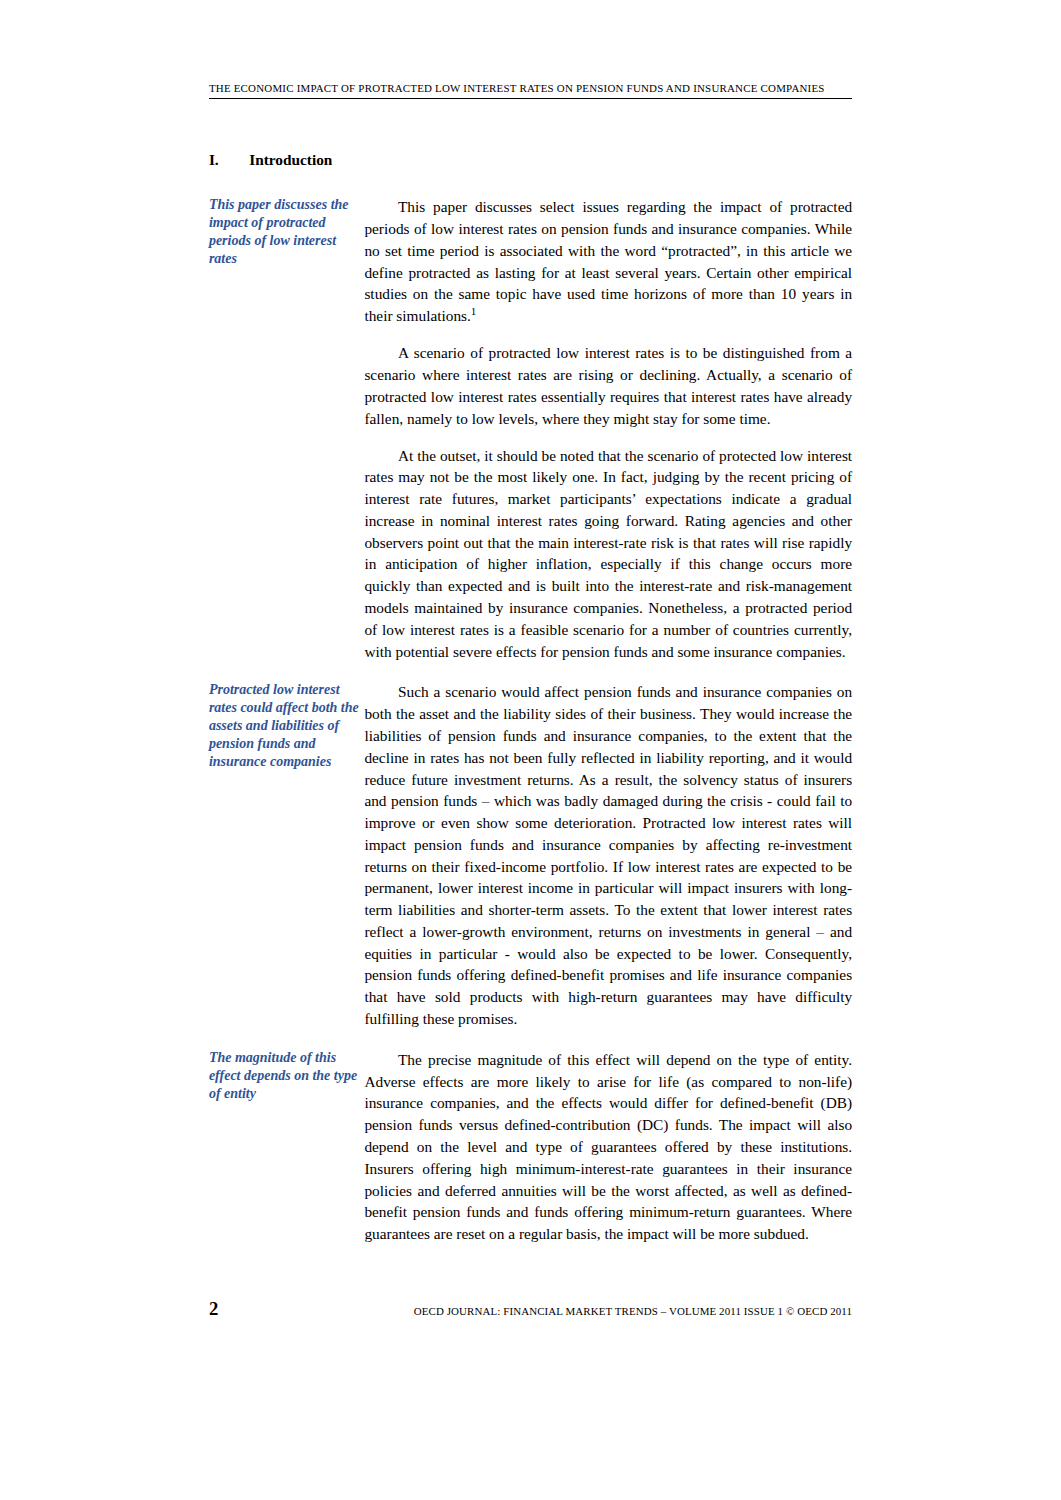The Economic Impact of Protracted Low Interest Rates on Pension Funds and Insurance Companies
I. Introduction
| This paper discusses the impact of protracted periods of low interest rates | This paper discusses select issues regarding the impact of protracted periods of low interest rates on pension funds and insurance companies. While no set time period is associated with the word “protracted”, in this article we define protracted as lasting for at least several years. Certain other empirical studies on the same topic have used time horizons of more than 10 years in their simulations. 1 A scenario of protracted low interest rates is to be distinguished from a scenario where interest rates are rising or declining. Actually, a scenario of protracted low interest rates essentially requires that interest rates have already fallen, namely to low levels, where they might stay for some time. At the outset, it should be noted that the scenario of protected low interest rates may not be the most likely one. In fact, judging by the recent pricing of interest rate futures, market participants’ expectations indicate a gradual increase in nominal interest rates going forward. Rating agencies and other observers point out that the main interest-rate risk is that rates will rise rapidly in anticipation of higher inflation, especially if this change occurs more quickly than expected and is built into the interest-rate and risk-management models maintained by insurance companies. Nonetheless, a protracted period of low interest rates is a feasible scenario for a number of countries currently, with potential severe effects for pension funds and some insurance companies. |
| Protracted low interest rates could affect both the assets and liabilities of pension funds and insurance companies | Such a scenario would affect pension funds and insurance companies on both the asset and the liability sides of their business. They would increase the liabilities of pension funds and insurance companies, to the extent that the decline in rates has not been fully reflected in liability reporting, and it would reduce future investment returns. As a result, the solvency status of insurers and pension funds – which was badly damaged during the crisis - could fail to improve or even show some deterioration. Protracted low interest rates will impact pension funds and insurance companies by affecting re-investment returns on their fixed-income portfolio. If low interest rates are expected to be permanent, lower interest income in particular will impact insurers with long-term liabilities and shorter-term assets. To the extent that lower interest rates reflect a lower-growth environment, returns on investments in general – and equities in particular - would also be expected to be lower. Consequently, pension funds offering defined-benefit promises and life insurance companies that have sold products with high-return guarantees may have difficulty fulfilling these promises. |
| The magnitude of this effect depends on the type of entity | The precise magnitude of this effect will depend on the type of entity. Adverse effects are more likely to arise for life (as compared to non-life) insurance companies, and the effects would differ for defined-benefit (DB) pension funds versus defined-contribution (DC) funds. The impact will also depend on the level and type of guarantees offered by these institutions. Insurers offering high minimum-interest-rate guarantees in their insurance policies and deferred annuities will be the worst affected, as well as defined-benefit pension funds and funds offering minimum-return guarantees. Where guarantees are reset on a regular basis, the impact will be more subdued. |
2
OECD Journal: Financial Market Trends – Volume 2011 Issue 1 © OECD 2011